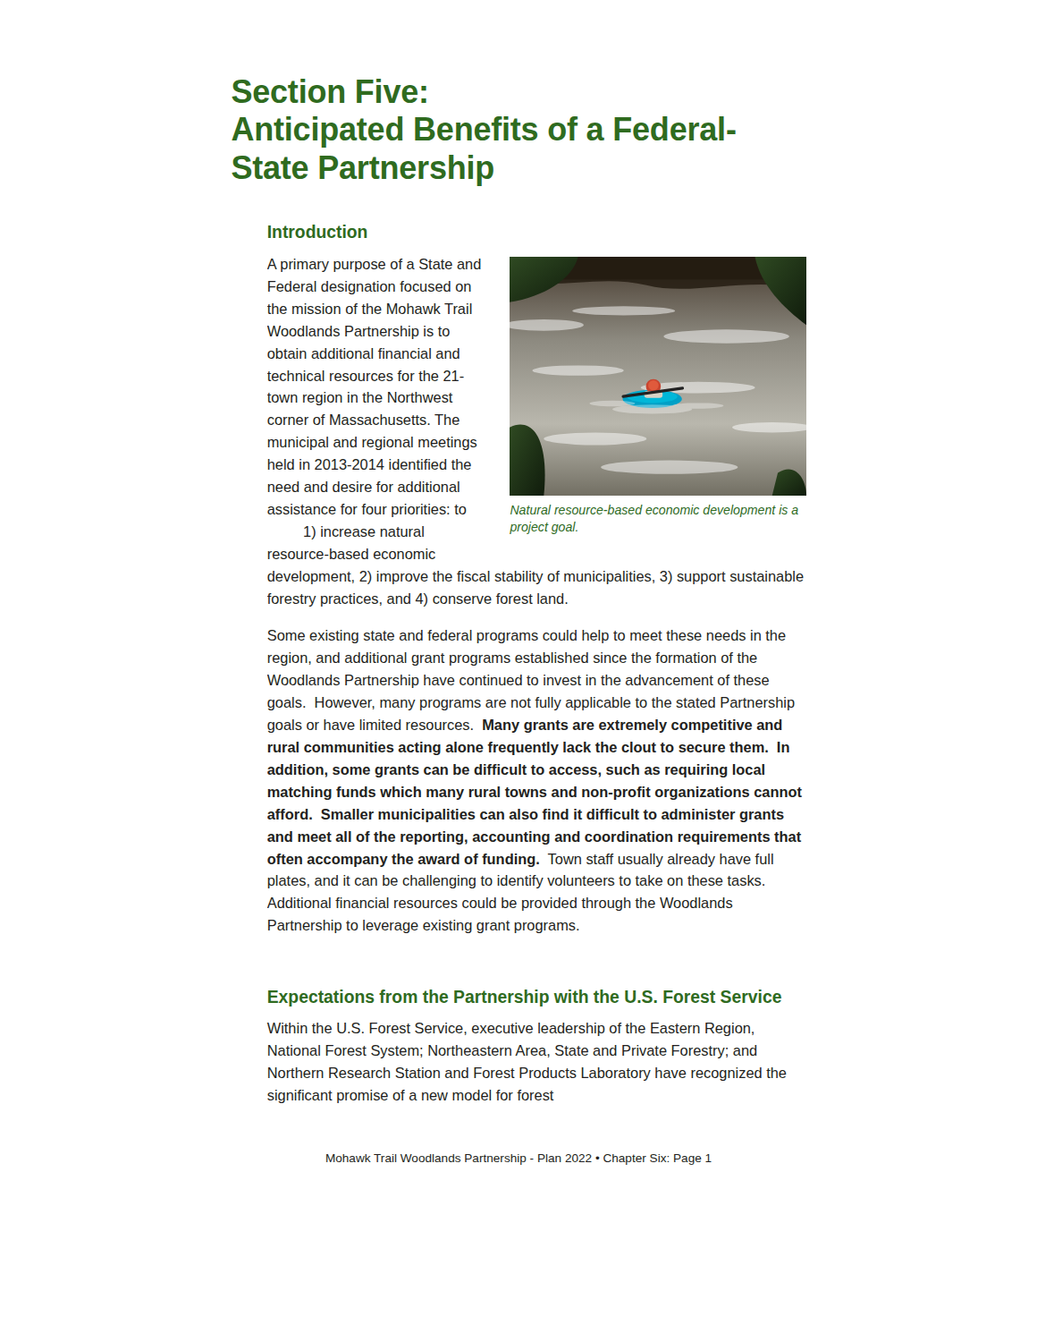Section Five:
Anticipated Benefits of a Federal-State Partnership
Introduction
Natural resource-based economic development is a project goal.
A primary purpose of a State and Federal designation focused on the mission of the Mohawk Trail Woodlands Partnership is to obtain additional financial and technical resources for the 21-town region in the Northwest corner of Massachusetts. The municipal and regional meetings held in 2013-2014 identified the need and desire for additional assistance for four priorities: to 1) increase natural resource-based economic development, 2) improve the fiscal stability of municipalities, 3) support sustainable forestry practices, and 4) conserve forest land.
Some existing state and federal programs could help to meet these needs in the region, and additional grant programs established since the formation of the Woodlands Partnership have continued to invest in the advancement of these goals. However, many programs are not fully applicable to the stated Partnership goals or have limited resources. Many grants are extremely competitive and rural communities acting alone frequently lack the clout to secure them. In addition, some grants can be difficult to access, such as requiring local matching funds which many rural towns and non-profit organizations cannot afford. Smaller municipalities can also find it difficult to administer grants and meet all of the reporting, accounting and coordination requirements that often accompany the award of funding. Town staff usually already have full plates, and it can be challenging to identify volunteers to take on these tasks. Additional financial resources could be provided through the Woodlands Partnership to leverage existing grant programs.
Expectations from the Partnership with the U.S. Forest Service
Within the U.S. Forest Service, executive leadership of the Eastern Region, National Forest System; Northeastern Area, State and Private Forestry; and Northern Research Station and Forest Products Laboratory have recognized the significant promise of a new model for forest
Mohawk Trail Woodlands Partnership - Plan 2022 • Chapter Six: Page 1